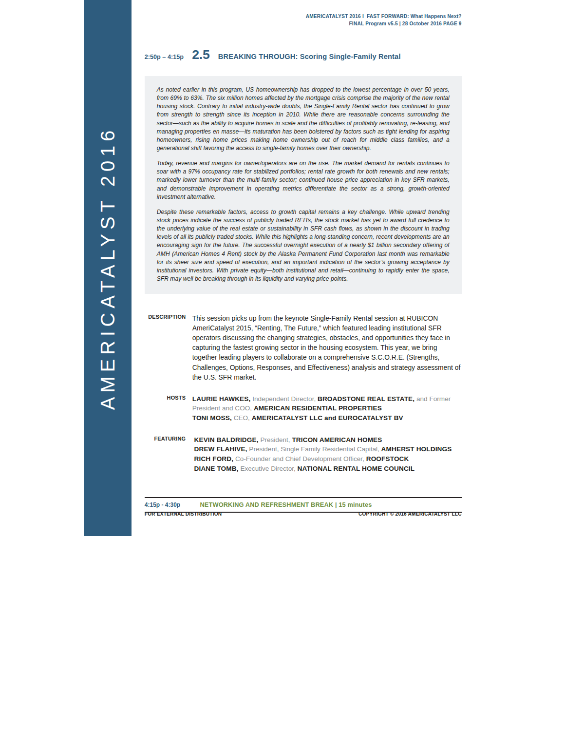AMERICATALYST 2016
AMERICATALYST 2016 I FAST FORWARD: What Happens Next?
FINAL Program v5.5 | 28 October 2016 PAGE 9
2:50p – 4:15p
2.5
BREAKING THROUGH: Scoring Single-Family Rental
As noted earlier in this program, US homeownership has dropped to the lowest percentage in over 50 years, from 69% to 63%. The six million homes affected by the mortgage crisis comprise the majority of the new rental housing stock. Contrary to initial industry-wide doubts, the Single-Family Rental sector has continued to grow from strength to strength since its inception in 2010. While there are reasonable concerns surrounding the sector—such as the ability to acquire homes in scale and the difficulties of profitably renovating, re-leasing, and managing properties en masse—its maturation has been bolstered by factors such as tight lending for aspiring homeowners, rising home prices making home ownership out of reach for middle class families, and a generational shift favoring the access to single-family homes over their ownership.
Today, revenue and margins for owner/operators are on the rise. The market demand for rentals continues to soar with a 97% occupancy rate for stabilized portfolios; rental rate growth for both renewals and new rentals; markedly lower turnover than the multi-family sector; continued house price appreciation in key SFR markets, and demonstrable improvement in operating metrics differentiate the sector as a strong, growth-oriented investment alternative.
Despite these remarkable factors, access to growth capital remains a key challenge. While upward trending stock prices indicate the success of publicly traded REITs, the stock market has yet to award full credence to the underlying value of the real estate or sustainability in SFR cash flows, as shown in the discount in trading levels of all its publicly traded stocks. While this highlights a long-standing concern, recent developments are an encouraging sign for the future. The successful overnight execution of a nearly $1 billion secondary offering of AMH (American Homes 4 Rent) stock by the Alaska Permanent Fund Corporation last month was remarkable for its sheer size and speed of execution, and an important indication of the sector’s growing acceptance by institutional investors. With private equity—both institutional and retail—continuing to rapidly enter the space, SFR may well be breaking through in its liquidity and varying price points.
DESCRIPTION
This session picks up from the keynote Single-Family Rental session at RUBICON AmeriCatalyst 2015, “Renting, The Future,” which featured leading institutional SFR operators discussing the changing strategies, obstacles, and opportunities they face in capturing the fastest growing sector in the housing ecosystem. This year, we bring together leading players to collaborate on a comprehensive S.C.O.R.E. (Strengths, Challenges, Options, Responses, and Effectiveness) analysis and strategy assessment of the U.S. SFR market.
HOSTS
LAURIE HAWKES, Independent Director, BROADSTONE REAL ESTATE, and Former President and COO, AMERICAN RESIDENTIAL PROPERTIES
TONI MOSS, CEO, AMERICATALYST LLC and EUROCATALYST BV
FEATURING
KEVIN BALDRIDGE, President, TRICON AMERICAN HOMES
DREW FLAHIVE, President, Single Family Residential Capital, AMHERST HOLDINGS
RICH FORD, Co-Founder and Chief Development Officer, ROOFSTOCK
DIANE TOMB, Executive Director, NATIONAL RENTAL HOME COUNCIL
4:15p - 4:30p
NETWORKING AND REFRESHMENT BREAK | 15 minutes
FOR EXTERNAL DISTRIBUTION
COPYRIGHT © 2016 AMERICATALYST LLC